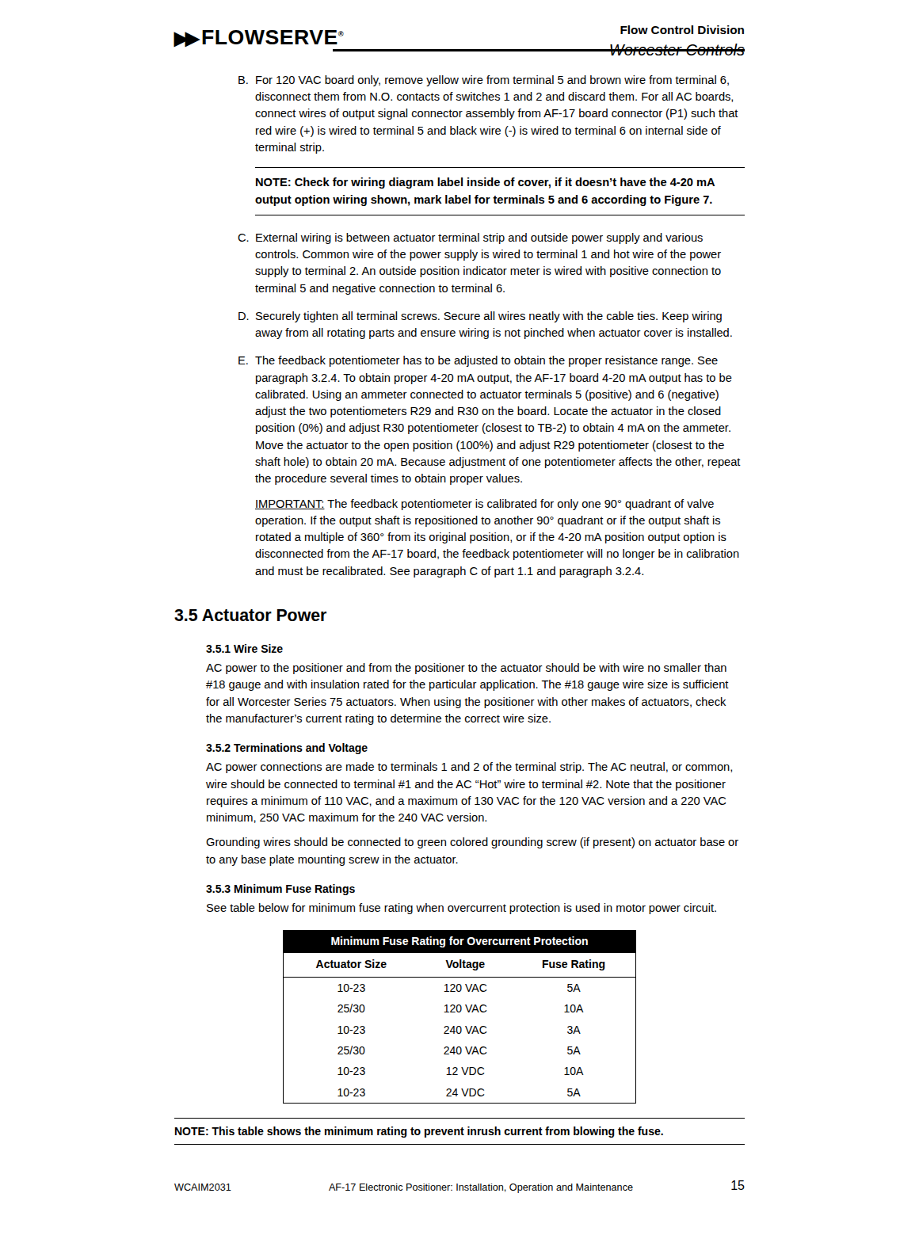▸▸ FLOWSERVE®
Flow Control Division
Worcester Controls
B. For 120 VAC board only, remove yellow wire from terminal 5 and brown wire from terminal 6, disconnect them from N.O. contacts of switches 1 and 2 and discard them. For all AC boards, connect wires of output signal connector assembly from AF-17 board connector (P1) such that red wire (+) is wired to terminal 5 and black wire (-) is wired to terminal 6 on internal side of terminal strip.
NOTE: Check for wiring diagram label inside of cover, if it doesn’t have the 4-20 mA output option wiring shown, mark label for terminals 5 and 6 according to Figure 7.
C. External wiring is between actuator terminal strip and outside power supply and various controls. Common wire of the power supply is wired to terminal 1 and hot wire of the power supply to terminal 2. An outside position indicator meter is wired with positive connection to terminal 5 and negative connection to terminal 6.
D. Securely tighten all terminal screws. Secure all wires neatly with the cable ties. Keep wiring away from all rotating parts and ensure wiring is not pinched when actuator cover is installed.
E. The feedback potentiometer has to be adjusted to obtain the proper resistance range. See paragraph 3.2.4. To obtain proper 4-20 mA output, the AF-17 board 4-20 mA output has to be calibrated. Using an ammeter connected to actuator terminals 5 (positive) and 6 (negative) adjust the two potentiometers R29 and R30 on the board. Locate the actuator in the closed position (0%) and adjust R30 potentiometer (closest to TB-2) to obtain 4 mA on the ammeter. Move the actuator to the open position (100%) and adjust R29 potentiometer (closest to the shaft hole) to obtain 20 mA. Because adjustment of one potentiometer affects the other, repeat the procedure several times to obtain proper values.
IMPORTANT: The feedback potentiometer is calibrated for only one 90° quadrant of valve operation. If the output shaft is repositioned to another 90° quadrant or if the output shaft is rotated a multiple of 360° from its original position, or if the 4-20 mA position output option is disconnected from the AF-17 board, the feedback potentiometer will no longer be in calibration and must be recalibrated. See paragraph C of part 1.1 and paragraph 3.2.4.
3.5 Actuator Power
3.5.1 Wire Size
AC power to the positioner and from the positioner to the actuator should be with wire no smaller than #18 gauge and with insulation rated for the particular application. The #18 gauge wire size is sufficient for all Worcester Series 75 actuators. When using the positioner with other makes of actuators, check the manufacturer’s current rating to determine the correct wire size.
3.5.2 Terminations and Voltage
AC power connections are made to terminals 1 and 2 of the terminal strip. The AC neutral, or common, wire should be connected to terminal #1 and the AC “Hot” wire to terminal #2. Note that the positioner requires a minimum of 110 VAC, and a maximum of 130 VAC for the 120 VAC version and a 220 VAC minimum, 250 VAC maximum for the 240 VAC version.
Grounding wires should be connected to green colored grounding screw (if present) on actuator base or to any base plate mounting screw in the actuator.
3.5.3 Minimum Fuse Ratings
See table below for minimum fuse rating when overcurrent protection is used in motor power circuit.
Minimum Fuse Rating for Overcurrent Protection
| Actuator Size | Voltage | Fuse Rating |
| --- | --- | --- |
| 10-23 | 120 VAC | 5A |
| 25/30 | 120 VAC | 10A |
| 10-23 | 240 VAC | 3A |
| 25/30 | 240 VAC | 5A |
| 10-23 | 12 VDC | 10A |
| 10-23 | 24 VDC | 5A |
NOTE: This table shows the minimum rating to prevent inrush current from blowing the fuse.
WCAIM2031
AF-17 Electronic Positioner: Installation, Operation and Maintenance
15